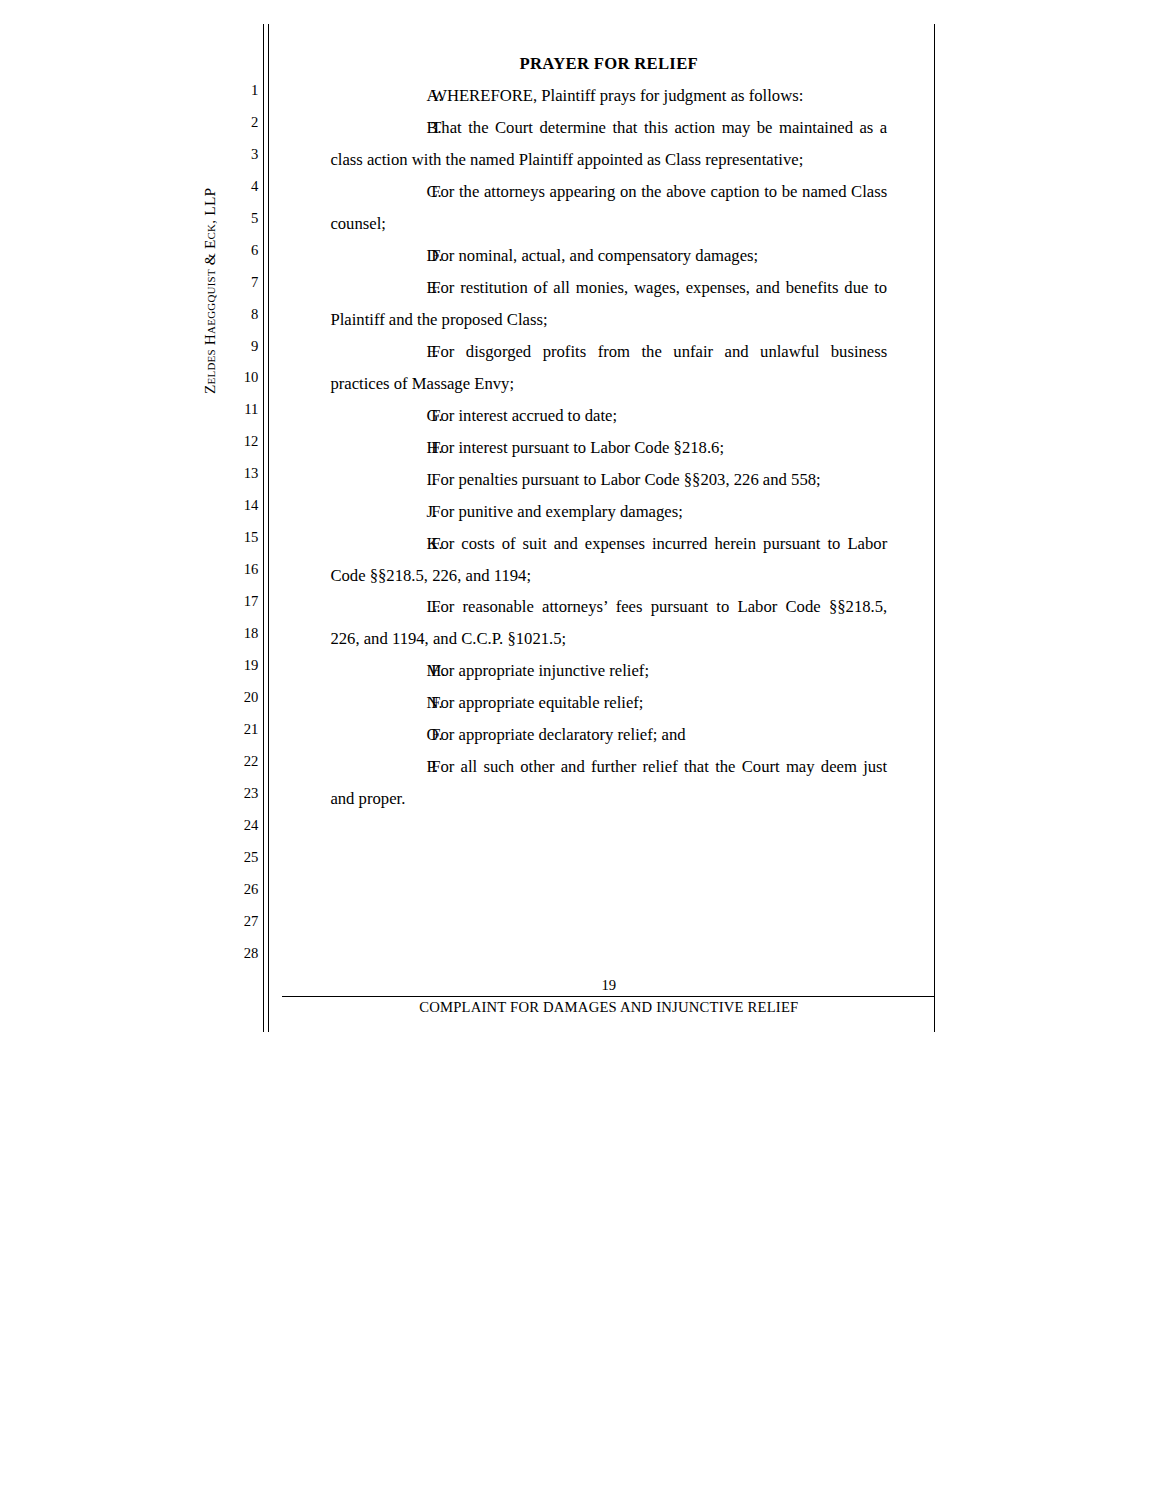Zeldes Haeggquist & Eck, LLP
1
2
3
4
5
6
7
8
9
10
11
12
13
14
15
16
17
18
19
20
21
22
23
24
25
26
27
28
PRAYER FOR RELIEF
A. WHEREFORE, Plaintiff prays for judgment as follows:
B. That the Court determine that this action may be maintained as a class action with the named Plaintiff appointed as Class representative;
C. For the attorneys appearing on the above caption to be named Class counsel;
D. For nominal, actual, and compensatory damages;
E. For restitution of all monies, wages, expenses, and benefits due to Plaintiff and the proposed Class;
F. For disgorged profits from the unfair and unlawful business practices of Massage Envy;
G. For interest accrued to date;
H. For interest pursuant to Labor Code §218.6;
I. For penalties pursuant to Labor Code §§203, 226 and 558;
J. For punitive and exemplary damages;
K. For costs of suit and expenses incurred herein pursuant to Labor Code §§218.5, 226, and 1194;
L. For reasonable attorneys’ fees pursuant to Labor Code §§218.5, 226, and 1194, and C.C.P. §1021.5;
M. For appropriate injunctive relief;
N. For appropriate equitable relief;
O. For appropriate declaratory relief; and
P. For all such other and further relief that the Court may deem just and proper.
19
COMPLAINT FOR DAMAGES AND INJUNCTIVE RELIEF